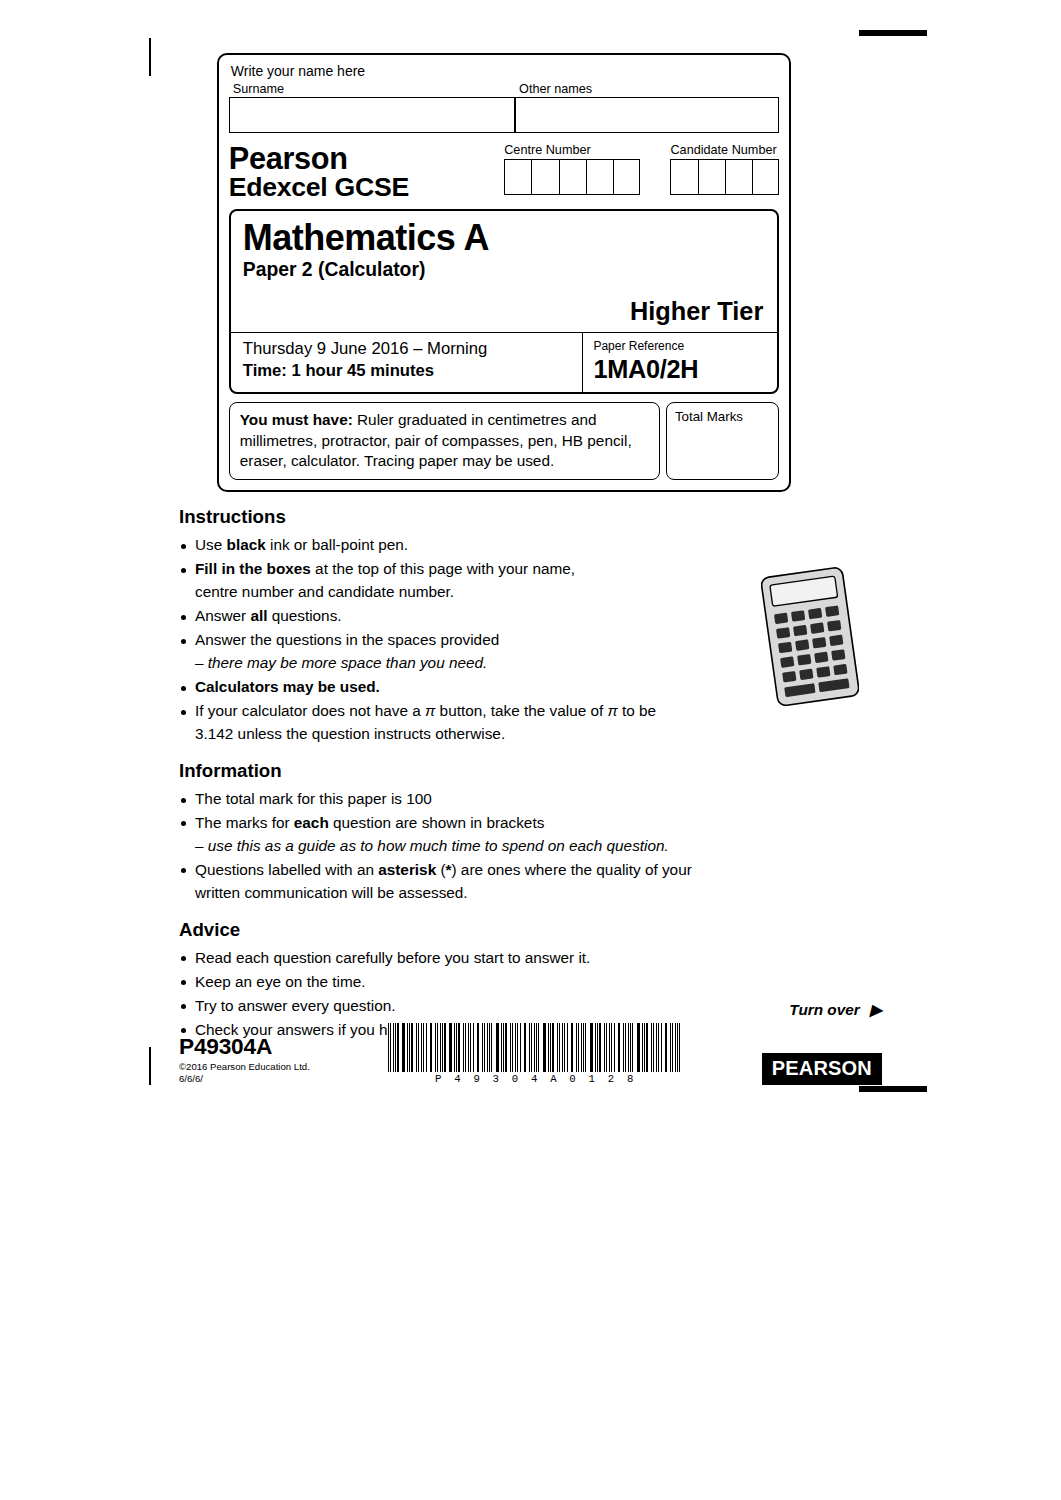Write your name here
| Surname | Other names |
Pearson
Edexcel GCSE
Centre Number
Candidate Number
Mathematics A
Paper 2 (Calculator)
Higher Tier
Thursday 9 June 2016 – Morning
Time: 1 hour 45 minutes
Paper Reference
1MA0/2H
You must have: Ruler graduated in centimetres and millimetres, protractor, pair of compasses, pen, HB pencil, eraser, calculator. Tracing paper may be used.
Total Marks
Instructions
Use black ink or ball-point pen.
Fill in the boxes at the top of this page with your name, centre number and candidate number.
Answer all questions.
Answer the questions in the spaces provided – there may be more space than you need.
Calculators may be used.
If your calculator does not have a π button, take the value of π to be 3.142 unless the question instructs otherwise.
Information
The total mark for this paper is 100
The marks for each question are shown in brackets – use this as a guide as to how much time to spend on each question.
Questions labelled with an asterisk (*) are ones where the quality of your written communication will be assessed.
Advice
Read each question carefully before you start to answer it.
Keep an eye on the time.
Try to answer every question.
Check your answers if you have time at the end.
Turn over ▶
P49304A
©2016 Pearson Education Ltd.
6/6/6/
P 4 9 3 0 4 A 0 1 2 8
PEARSON